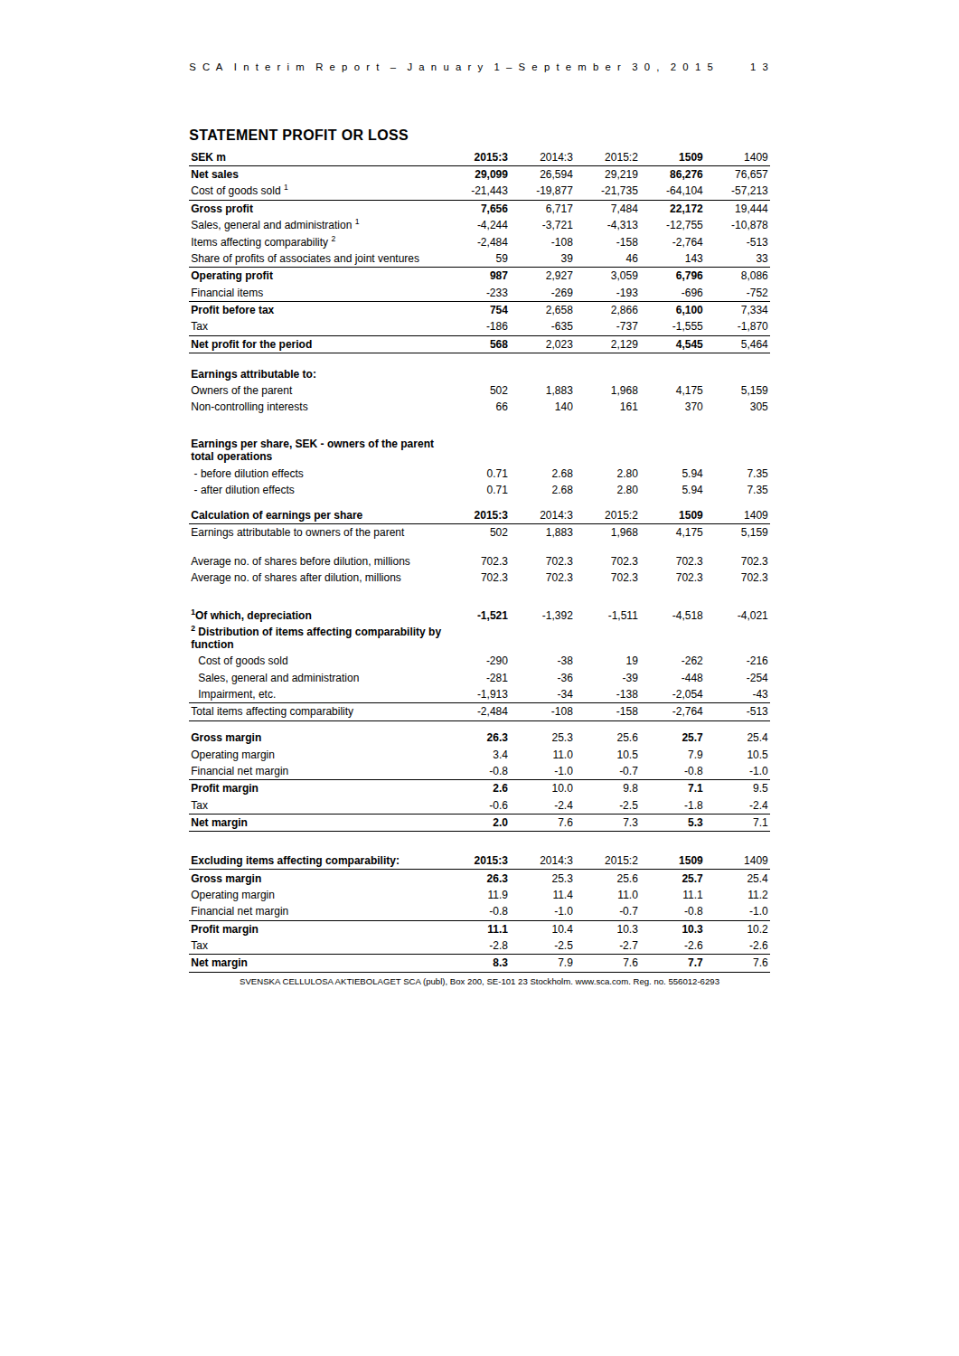S C A I n t e r i m R e p o r t – J a n u a r y 1 – S e p t e m b e r 3 0 , 2 0 1 5
1 3
STATEMENT PROFIT OR LOSS
| SEK m | 2015:3 | 2014:3 | 2015:2 | 1509 | 1409 |
| --- | --- | --- | --- | --- | --- |
| Net sales | 29,099 | 26,594 | 29,219 | 86,276 | 76,657 |
| Cost of goods sold 1 | -21,443 | -19,877 | -21,735 | -64,104 | -57,213 |
| Gross profit | 7,656 | 6,717 | 7,484 | 22,172 | 19,444 |
| Sales, general and administration 1 | -4,244 | -3,721 | -4,313 | -12,755 | -10,878 |
| Items affecting comparability 2 | -2,484 | -108 | -158 | -2,764 | -513 |
| Share of profits of associates and joint ventures | 59 | 39 | 46 | 143 | 33 |
| Operating profit | 987 | 2,927 | 3,059 | 6,796 | 8,086 |
| Financial items | -233 | -269 | -193 | -696 | -752 |
| Profit before tax | 754 | 2,658 | 2,866 | 6,100 | 7,334 |
| Tax | -186 | -635 | -737 | -1,555 | -1,870 |
| Net profit for the period | 568 | 2,023 | 2,129 | 4,545 | 5,464 |
| Earnings attributable to: | | | | | |
| Owners of the parent | 502 | 1,883 | 1,968 | 4,175 | 5,159 |
| Non-controlling interests | 66 | 140 | 161 | 370 | 305 |
| Earnings per share, SEK - owners of the parent total operations | | | | | |
| - before dilution effects | 0.71 | 2.68 | 2.80 | 5.94 | 7.35 |
| - after dilution effects | 0.71 | 2.68 | 2.80 | 5.94 | 7.35 |
| Calculation of earnings per share | 2015:3 | 2014:3 | 2015:2 | 1509 | 1409 |
| Earnings attributable to owners of the parent | 502 | 1,883 | 1,968 | 4,175 | 5,159 |
| Average no. of shares before dilution, millions | 702.3 | 702.3 | 702.3 | 702.3 | 702.3 |
| Average no. of shares after dilution, millions | 702.3 | 702.3 | 702.3 | 702.3 | 702.3 |
| 1 Of which, depreciation | -1,521 | -1,392 | -1,511 | -4,518 | -4,021 |
| 2 Distribution of items affecting comparability by function | | | | | |
| Cost of goods sold | -290 | -38 | 19 | -262 | -216 |
| Sales, general and administration | -281 | -36 | -39 | -448 | -254 |
| Impairment, etc. | -1,913 | -34 | -138 | -2,054 | -43 |
| Total items affecting comparability | -2,484 | -108 | -158 | -2,764 | -513 |
| Gross margin | 26.3 | 25.3 | 25.6 | 25.7 | 25.4 |
| Operating margin | 3.4 | 11.0 | 10.5 | 7.9 | 10.5 |
| Financial net margin | -0.8 | -1.0 | -0.7 | -0.8 | -1.0 |
| Profit margin | 2.6 | 10.0 | 9.8 | 7.1 | 9.5 |
| Tax | -0.6 | -2.4 | -2.5 | -1.8 | -2.4 |
| Net margin | 2.0 | 7.6 | 7.3 | 5.3 | 7.1 |
| Excluding items affecting comparability: | 2015:3 | 2014:3 | 2015:2 | 1509 | 1409 |
| Gross margin | 26.3 | 25.3 | 25.6 | 25.7 | 25.4 |
| Operating margin | 11.9 | 11.4 | 11.0 | 11.1 | 11.2 |
| Financial net margin | -0.8 | -1.0 | -0.7 | -0.8 | -1.0 |
| Profit margin | 11.1 | 10.4 | 10.3 | 10.3 | 10.2 |
| Tax | -2.8 | -2.5 | -2.7 | -2.6 | -2.6 |
| Net margin | 8.3 | 7.9 | 7.6 | 7.7 | 7.6 |
SVENSKA CELLULOSA AKTIEBOLAGET SCA (publ), Box 200, SE-101 23 Stockholm. www.sca.com. Reg. no. 556012-6293